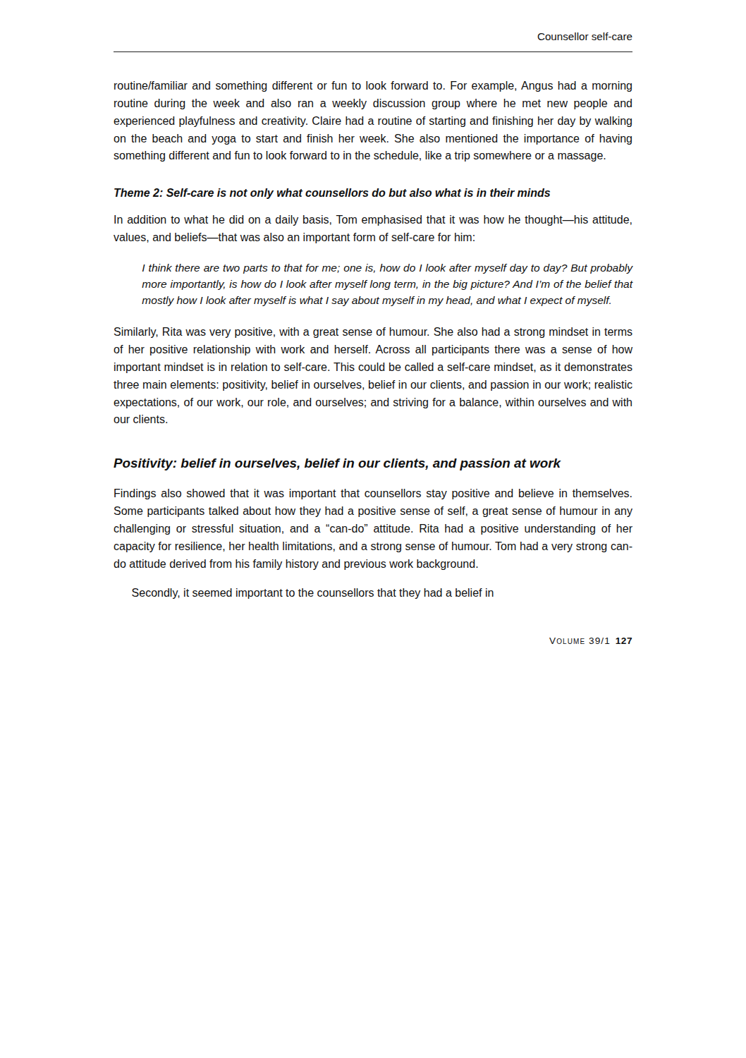Counsellor self-care
routine/familiar and something different or fun to look forward to. For example, Angus had a morning routine during the week and also ran a weekly discussion group where he met new people and experienced playfulness and creativity. Claire had a routine of starting and finishing her day by walking on the beach and yoga to start and finish her week. She also mentioned the importance of having something different and fun to look forward to in the schedule, like a trip somewhere or a massage.
Theme 2: Self-care is not only what counsellors do but also what is in their minds
In addition to what he did on a daily basis, Tom emphasised that it was how he thought—his attitude, values, and beliefs—that was also an important form of self-care for him:
I think there are two parts to that for me; one is, how do I look after myself day to day? But probably more importantly, is how do I look after myself long term, in the big picture? And I’m of the belief that mostly how I look after myself is what I say about myself in my head, and what I expect of myself.
Similarly, Rita was very positive, with a great sense of humour. She also had a strong mindset in terms of her positive relationship with work and herself. Across all participants there was a sense of how important mindset is in relation to self-care. This could be called a self-care mindset, as it demonstrates three main elements: positivity, belief in ourselves, belief in our clients, and passion in our work; realistic expectations, of our work, our role, and ourselves; and striving for a balance, within ourselves and with our clients.
Positivity: belief in ourselves, belief in our clients, and passion at work
Findings also showed that it was important that counsellors stay positive and believe in themselves. Some participants talked about how they had a positive sense of self, a great sense of humour in any challenging or stressful situation, and a “can-do” attitude. Rita had a positive understanding of her capacity for resilience, her health limitations, and a strong sense of humour. Tom had a very strong can-do attitude derived from his family history and previous work background.
Secondly, it seemed important to the counsellors that they had a belief in
Volume 39/1127